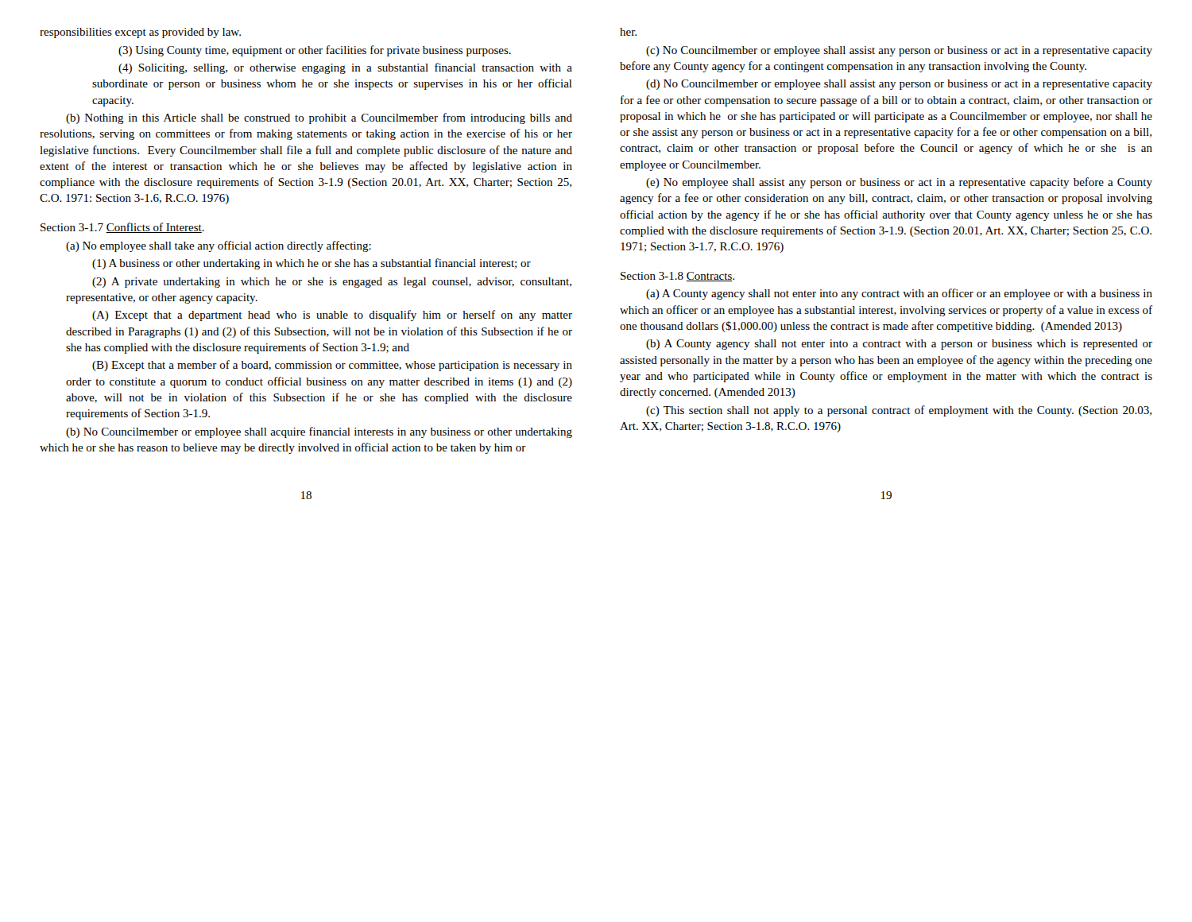responsibilities except as provided by law.
(3) Using County time, equipment or other facilities for private business purposes.
(4) Soliciting, selling, or otherwise engaging in a substantial financial transaction with a subordinate or person or business whom he or she inspects or supervises in his or her official capacity.
(b) Nothing in this Article shall be construed to prohibit a Councilmember from introducing bills and resolutions, serving on committees or from making statements or taking action in the exercise of his or her legislative functions. Every Councilmember shall file a full and complete public disclosure of the nature and extent of the interest or transaction which he or she believes may be affected by legislative action in compliance with the disclosure requirements of Section 3-1.9 (Section 20.01, Art. XX, Charter; Section 25, C.O. 1971: Section 3-1.6, R.C.O. 1976)
Section 3-1.7 Conflicts of Interest.
(a) No employee shall take any official action directly affecting:
(1) A business or other undertaking in which he or she has a substantial financial interest; or
(2) A private undertaking in which he or she is engaged as legal counsel, advisor, consultant, representative, or other agency capacity.
(A) Except that a department head who is unable to disqualify him or herself on any matter described in Paragraphs (1) and (2) of this Subsection, will not be in violation of this Subsection if he or she has complied with the disclosure requirements of Section 3-1.9; and
(B) Except that a member of a board, commission or committee, whose participation is necessary in order to constitute a quorum to conduct official business on any matter described in items (1) and (2) above, will not be in violation of this Subsection if he or she has complied with the disclosure requirements of Section 3-1.9.
(b) No Councilmember or employee shall acquire financial interests in any business or other undertaking which he or she has reason to believe may be directly involved in official action to be taken by him or
18
her.
(c) No Councilmember or employee shall assist any person or business or act in a representative capacity before any County agency for a contingent compensation in any transaction involving the County.
(d) No Councilmember or employee shall assist any person or business or act in a representative capacity for a fee or other compensation to secure passage of a bill or to obtain a contract, claim, or other transaction or proposal in which he or she has participated or will participate as a Councilmember or employee, nor shall he or she assist any person or business or act in a representative capacity for a fee or other compensation on a bill, contract, claim or other transaction or proposal before the Council or agency of which he or she is an employee or Councilmember.
(e) No employee shall assist any person or business or act in a representative capacity before a County agency for a fee or other consideration on any bill, contract, claim, or other transaction or proposal involving official action by the agency if he or she has official authority over that County agency unless he or she has complied with the disclosure requirements of Section 3-1.9. (Section 20.01, Art. XX, Charter; Section 25, C.O. 1971; Section 3-1.7, R.C.O. 1976)
Section 3-1.8 Contracts.
(a) A County agency shall not enter into any contract with an officer or an employee or with a business in which an officer or an employee has a substantial interest, involving services or property of a value in excess of one thousand dollars ($1,000.00) unless the contract is made after competitive bidding. (Amended 2013)
(b) A County agency shall not enter into a contract with a person or business which is represented or assisted personally in the matter by a person who has been an employee of the agency within the preceding one year and who participated while in County office or employment in the matter with which the contract is directly concerned. (Amended 2013)
(c) This section shall not apply to a personal contract of employment with the County. (Section 20.03, Art. XX, Charter; Section 3-1.8, R.C.O. 1976)
19